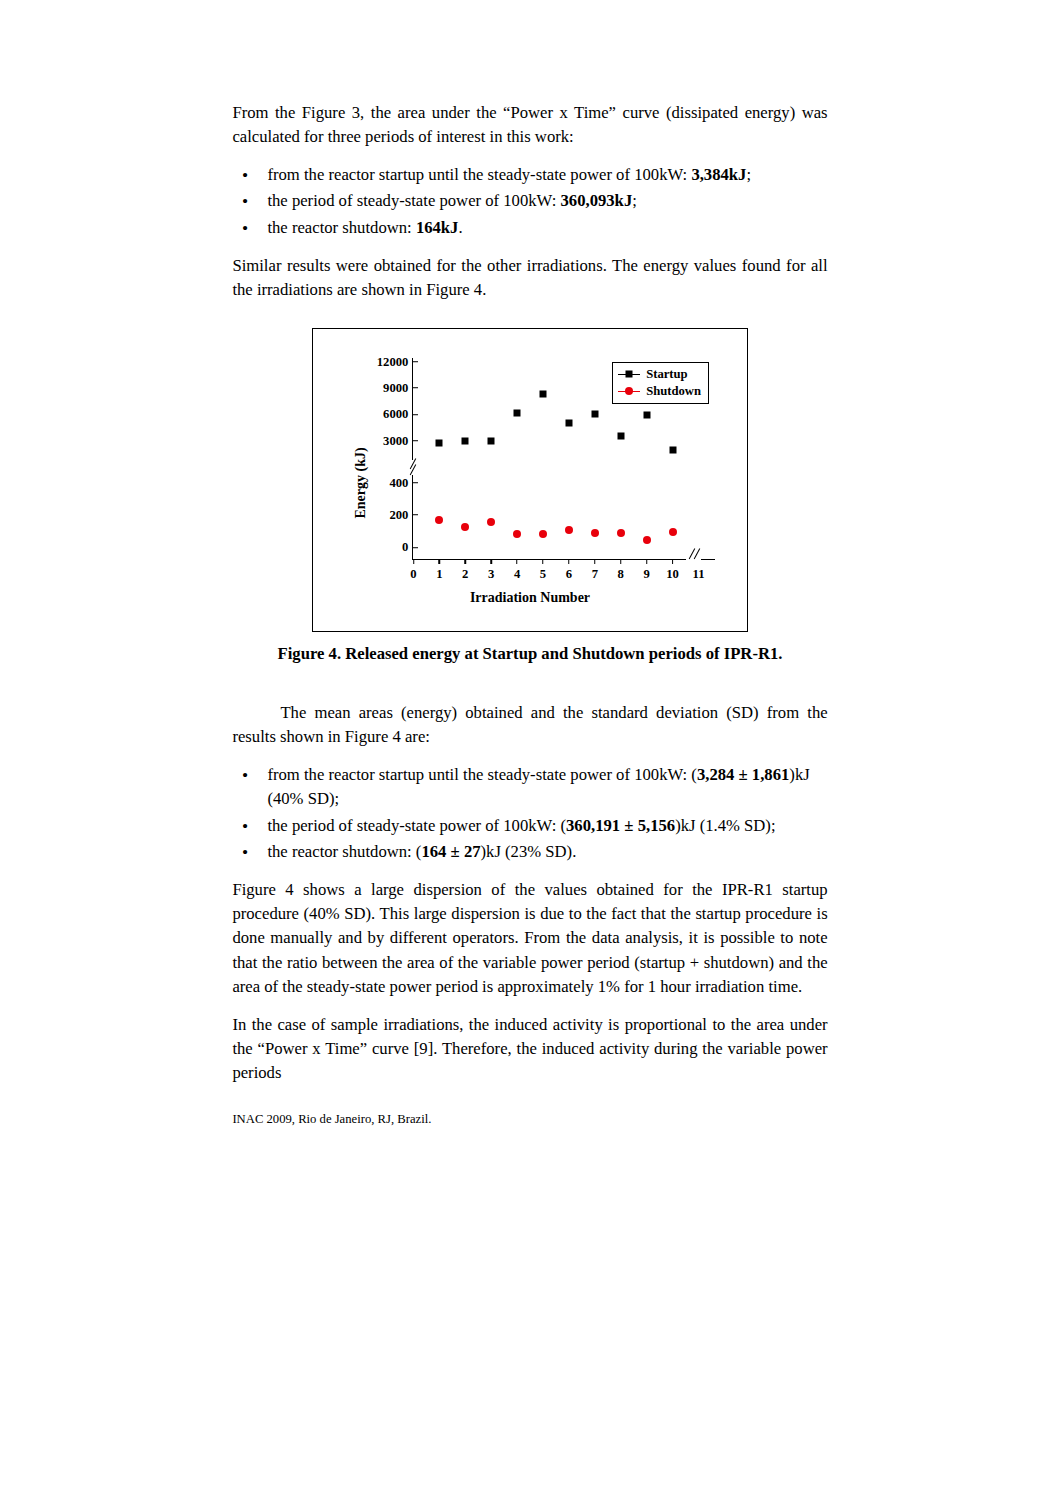From the Figure 3, the area under the “Power x Time” curve (dissipated energy) was calculated for three periods of interest in this work:
from the reactor startup until the steady-state power of 100kW: 3,384kJ;
the period of steady-state power of 100kW: 360,093kJ;
the reactor shutdown: 164kJ.
Similar results were obtained for the other irradiations. The energy values found for all the irradiations are shown in Figure 4.
Energy (kJ)
Startup
Shutdown
12000
9000
6000
3000
400
200
0
0
1
2
3
4
5
6
7
8
9
10
11
Irradiation Number
Figure 4. Released energy at Startup and Shutdown periods of IPR-R1.
The mean areas (energy) obtained and the standard deviation (SD) from the results shown in Figure 4 are:
from the reactor startup until the steady-state power of 100kW: (3,284 ± 1,861)kJ (40% SD);
the period of steady-state power of 100kW: (360,191 ± 5,156)kJ (1.4% SD);
the reactor shutdown: (164 ± 27)kJ (23% SD).
Figure 4 shows a large dispersion of the values obtained for the IPR-R1 startup procedure (40% SD). This large dispersion is due to the fact that the startup procedure is done manually and by different operators. From the data analysis, it is possible to note that the ratio between the area of the variable power period (startup + shutdown) and the area of the steady-state power period is approximately 1% for 1 hour irradiation time.
In the case of sample irradiations, the induced activity is proportional to the area under the “Power x Time” curve [9]. Therefore, the induced activity during the variable power periods
INAC 2009, Rio de Janeiro, RJ, Brazil.